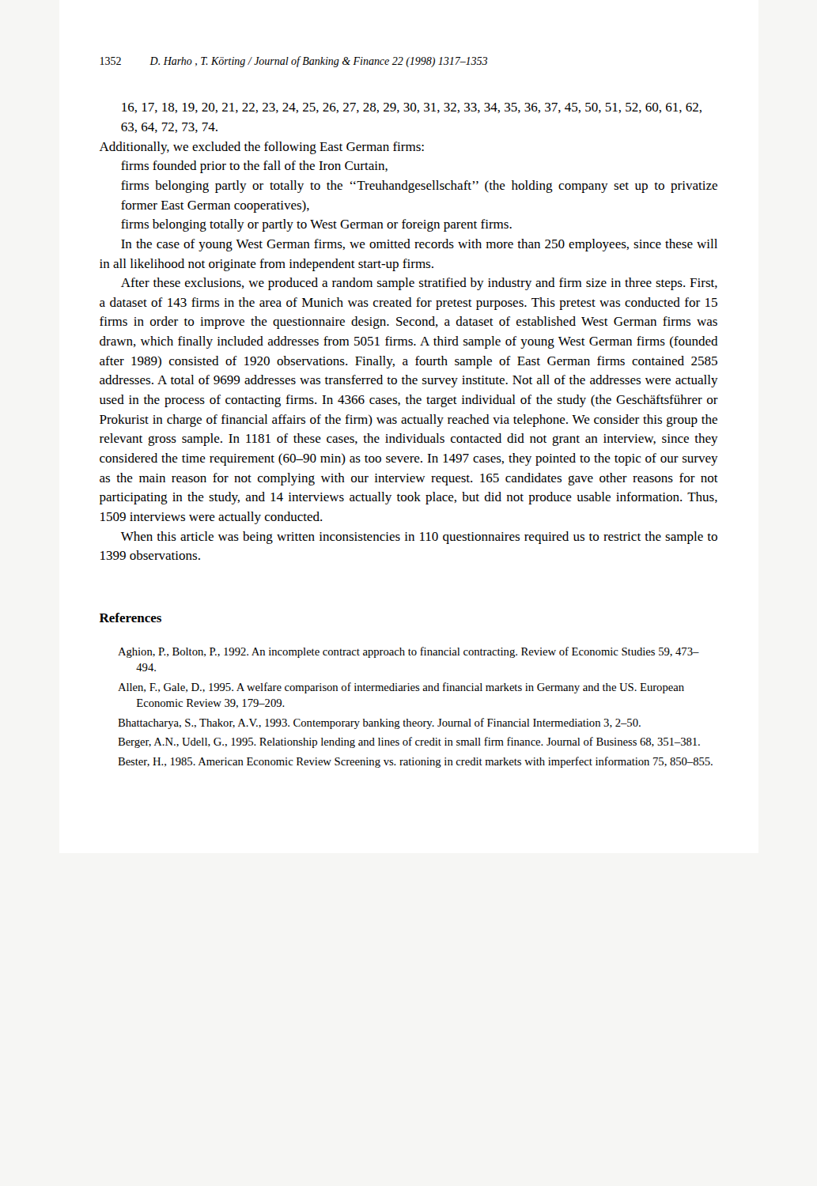1352 D. Harho , T. Körting / Journal of Banking & Finance 22 (1998) 1317–1353
16, 17, 18, 19, 20, 21, 22, 23, 24, 25, 26, 27, 28, 29, 30, 31, 32, 33, 34, 35, 36, 37, 45, 50, 51, 52, 60, 61, 62, 63, 64, 72, 73, 74.
Additionally, we excluded the following East German firms:
firms founded prior to the fall of the Iron Curtain,
firms belonging partly or totally to the ‘‘Treuhandgesellschaft’’ (the holding company set up to privatize former East German cooperatives),
firms belonging totally or partly to West German or foreign parent firms.
In the case of young West German firms, we omitted records with more than 250 employees, since these will in all likelihood not originate from independent start-up firms.
After these exclusions, we produced a random sample stratified by industry and firm size in three steps. First, a dataset of 143 firms in the area of Munich was created for pretest purposes. This pretest was conducted for 15 firms in order to improve the questionnaire design. Second, a dataset of established West German firms was drawn, which finally included addresses from 5051 firms. A third sample of young West German firms (founded after 1989) consisted of 1920 observations. Finally, a fourth sample of East German firms contained 2585 addresses. A total of 9699 addresses was transferred to the survey institute. Not all of the addresses were actually used in the process of contacting firms. In 4366 cases, the target individual of the study (the Geschäftsführer or Prokurist in charge of financial affairs of the firm) was actually reached via telephone. We consider this group the relevant gross sample. In 1181 of these cases, the individuals contacted did not grant an interview, since they considered the time requirement (60–90 min) as too severe. In 1497 cases, they pointed to the topic of our survey as the main reason for not complying with our interview request. 165 candidates gave other reasons for not participating in the study, and 14 interviews actually took place, but did not produce usable information. Thus, 1509 interviews were actually conducted.
When this article was being written inconsistencies in 110 questionnaires required us to restrict the sample to 1399 observations.
References
Aghion, P., Bolton, P., 1992. An incomplete contract approach to financial contracting. Review of Economic Studies 59, 473–494.
Allen, F., Gale, D., 1995. A welfare comparison of intermediaries and financial markets in Germany and the US. European Economic Review 39, 179–209.
Bhattacharya, S., Thakor, A.V., 1993. Contemporary banking theory. Journal of Financial Intermediation 3, 2–50.
Berger, A.N., Udell, G., 1995. Relationship lending and lines of credit in small firm finance. Journal of Business 68, 351–381.
Bester, H., 1985. American Economic Review Screening vs. rationing in credit markets with imperfect information 75, 850–855.